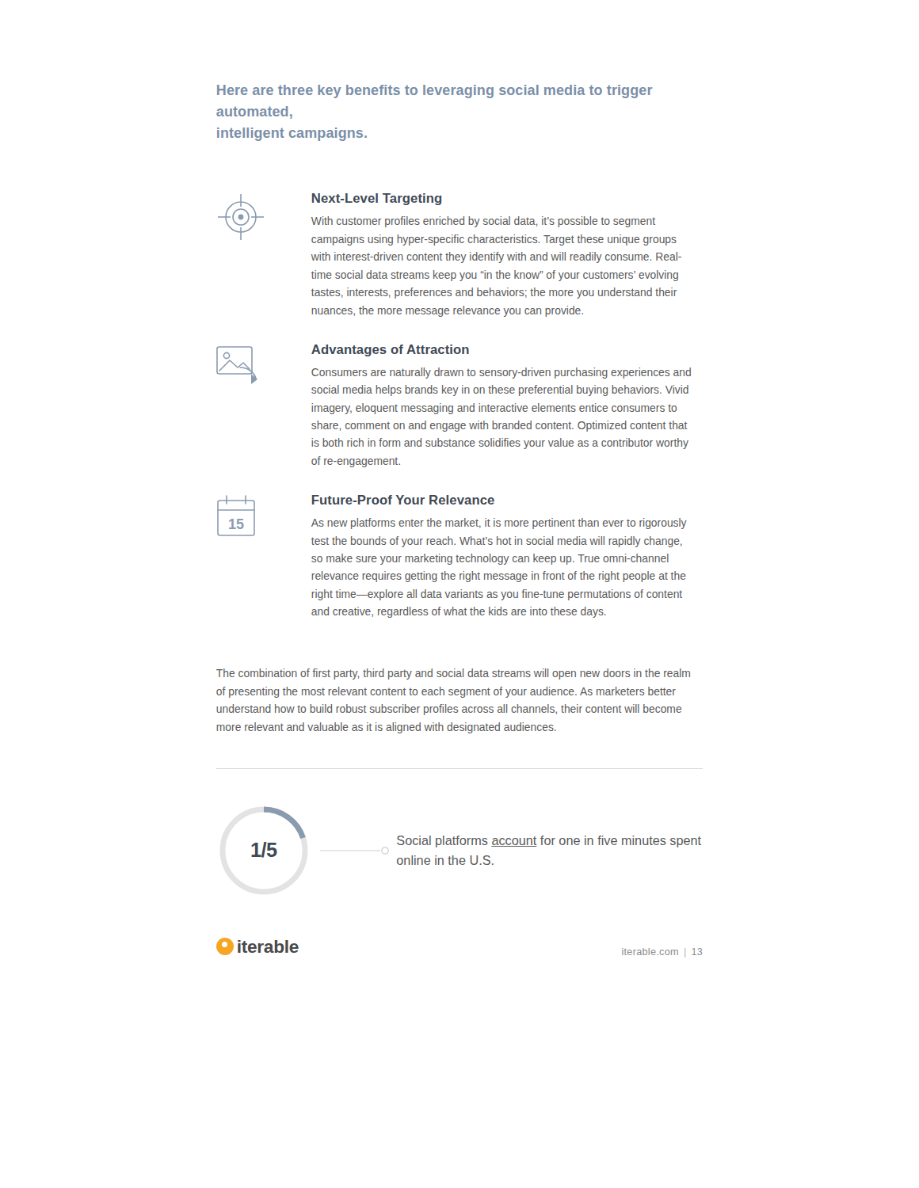Here are three key benefits to leveraging social media to trigger automated,
intelligent campaigns.
Next-Level Targeting
With customer profiles enriched by social data, it’s possible to segment campaigns using hyper-specific characteristics. Target these unique groups with interest-driven content they identify with and will readily consume. Real-time social data streams keep you “in the know” of your customers’ evolving tastes, interests, preferences and behaviors; the more you understand their nuances, the more message relevance you can provide.
Advantages of Attraction
Consumers are naturally drawn to sensory-driven purchasing experiences and social media helps brands key in on these preferential buying behaviors. Vivid imagery, eloquent messaging and interactive elements entice consumers to share, comment on and engage with branded content. Optimized content that is both rich in form and substance solidifies your value as a contributor worthy of re-engagement.
15
Future-Proof Your Relevance
As new platforms enter the market, it is more pertinent than ever to rigorously test the bounds of your reach. What’s hot in social media will rapidly change, so make sure your marketing technology can keep up. True omni-channel relevance requires getting the right message in front of the right people at the right time—explore all data variants as you fine-tune permutations of content and creative, regardless of what the kids are into these days.
The combination of first party, third party and social data streams will open new doors in the realm of presenting the most relevant content to each segment of your audience. As marketers better understand how to build robust subscriber profiles across all channels, their content will become more relevant and valuable as it is aligned with designated audiences.
1/5
Social platforms account for one in five minutes spent online in the U.S.
iterable
iterable.com|13